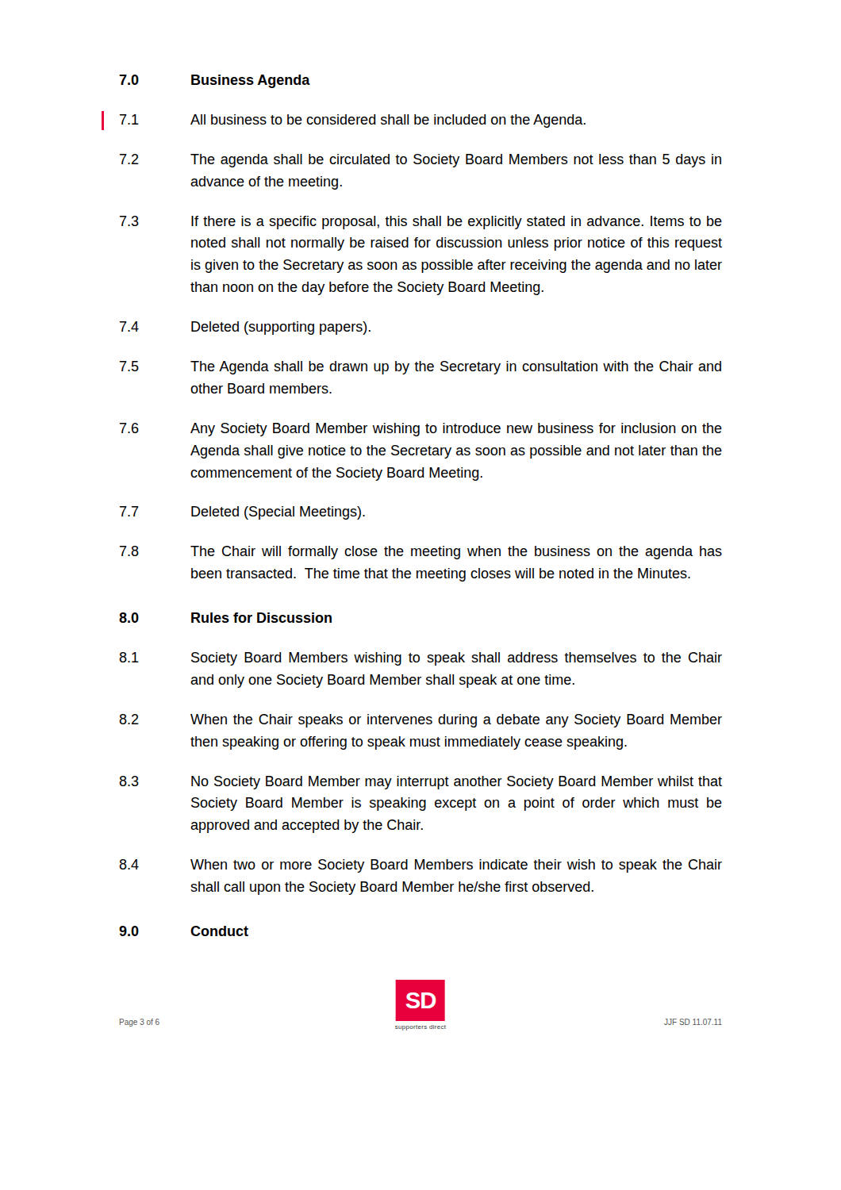7.0
Business Agenda
7.1
All business to be considered shall be included on the Agenda.
7.2
The agenda shall be circulated to Society Board Members not less than 5 days in advance of the meeting.
7.3
If there is a specific proposal, this shall be explicitly stated in advance. Items to be noted shall not normally be raised for discussion unless prior notice of this request is given to the Secretary as soon as possible after receiving the agenda and no later than noon on the day before the Society Board Meeting.
7.4
Deleted (supporting papers).
7.5
The Agenda shall be drawn up by the Secretary in consultation with the Chair and other Board members.
7.6
Any Society Board Member wishing to introduce new business for inclusion on the Agenda shall give notice to the Secretary as soon as possible and not later than the commencement of the Society Board Meeting.
7.7
Deleted (Special Meetings).
7.8
The Chair will formally close the meeting when the business on the agenda has been transacted. The time that the meeting closes will be noted in the Minutes.
8.0
Rules for Discussion
8.1
Society Board Members wishing to speak shall address themselves to the Chair and only one Society Board Member shall speak at one time.
8.2
When the Chair speaks or intervenes during a debate any Society Board Member then speaking or offering to speak must immediately cease speaking.
8.3
No Society Board Member may interrupt another Society Board Member whilst that Society Board Member is speaking except on a point of order which must be approved and accepted by the Chair.
8.4
When two or more Society Board Members indicate their wish to speak the Chair shall call upon the Society Board Member he/she first observed.
9.0
Conduct
Page 3 of 6
SD
supporters direct
JJF SD 11.07.11